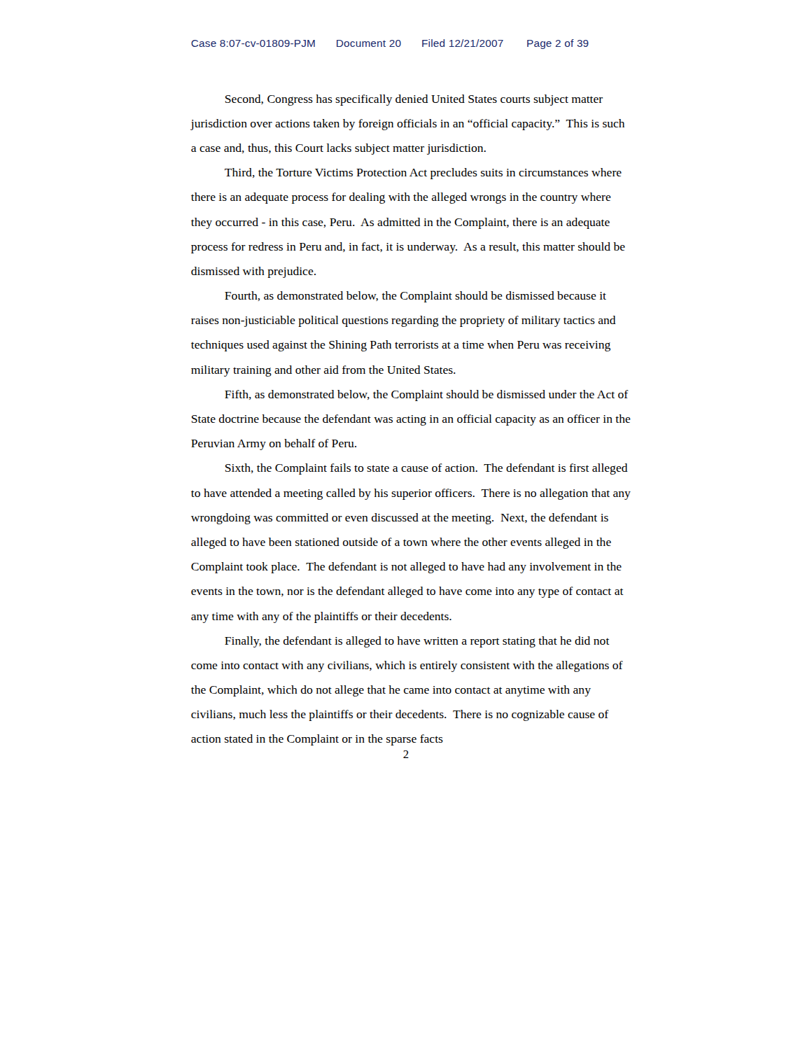Case 8:07-cv-01809-PJM Document 20 Filed 12/21/2007 Page 2 of 39
Second, Congress has specifically denied United States courts subject matter jurisdiction over actions taken by foreign officials in an “official capacity.” This is such a case and, thus, this Court lacks subject matter jurisdiction.
Third, the Torture Victims Protection Act precludes suits in circumstances where there is an adequate process for dealing with the alleged wrongs in the country where they occurred - in this case, Peru. As admitted in the Complaint, there is an adequate process for redress in Peru and, in fact, it is underway. As a result, this matter should be dismissed with prejudice.
Fourth, as demonstrated below, the Complaint should be dismissed because it raises non-justiciable political questions regarding the propriety of military tactics and techniques used against the Shining Path terrorists at a time when Peru was receiving military training and other aid from the United States.
Fifth, as demonstrated below, the Complaint should be dismissed under the Act of State doctrine because the defendant was acting in an official capacity as an officer in the Peruvian Army on behalf of Peru.
Sixth, the Complaint fails to state a cause of action. The defendant is first alleged to have attended a meeting called by his superior officers. There is no allegation that any wrongdoing was committed or even discussed at the meeting. Next, the defendant is alleged to have been stationed outside of a town where the other events alleged in the Complaint took place. The defendant is not alleged to have had any involvement in the events in the town, nor is the defendant alleged to have come into any type of contact at any time with any of the plaintiffs or their decedents.
Finally, the defendant is alleged to have written a report stating that he did not come into contact with any civilians, which is entirely consistent with the allegations of the Complaint, which do not allege that he came into contact at anytime with any civilians, much less the plaintiffs or their decedents. There is no cognizable cause of action stated in the Complaint or in the sparse facts
2